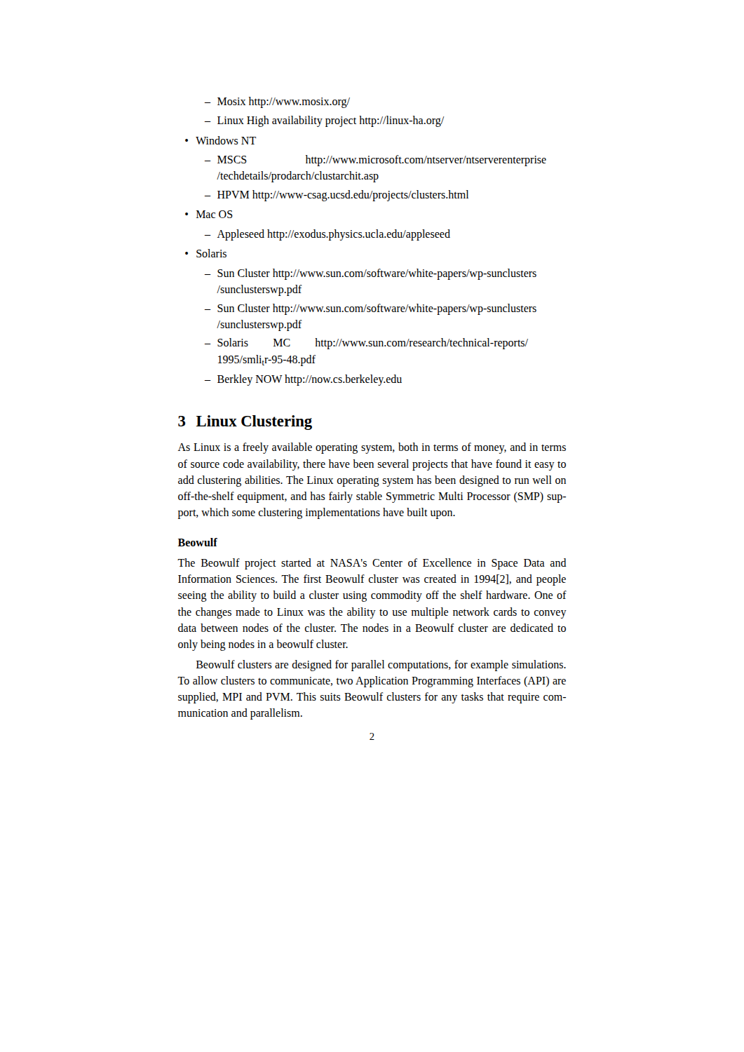Mosix http://www.mosix.org/
Linux High availability project http://linux-ha.org/
Windows NT
MSCS http://www.microsoft.com/ntserver/ntserverenterprise /techdetails/prodarch/clustarchit.asp
HPVM http://www-csag.ucsd.edu/projects/clusters.html
Mac OS
Appleseed http://exodus.physics.ucla.edu/appleseed
Solaris
Sun Cluster http://www.sun.com/software/white-papers/wp-sunclusters /sunclusterswp.pdf
Sun Cluster http://www.sun.com/software/white-papers/wp-sunclusters /sunclusterswp.pdf
Solaris MC http://www.sun.com/research/technical-reports/ 1995/smlitr-95-48.pdf
Berkley NOW http://now.cs.berkeley.edu
3 Linux Clustering
As Linux is a freely available operating system, both in terms of money, and in terms of source code availability, there have been several projects that have found it easy to add clustering abilities. The Linux operating system has been designed to run well on off-the-shelf equipment, and has fairly stable Symmetric Multi Processor (SMP) support, which some clustering implementations have built upon.
Beowulf
The Beowulf project started at NASA's Center of Excellence in Space Data and Information Sciences. The first Beowulf cluster was created in 1994[2], and people seeing the ability to build a cluster using commodity off the shelf hardware. One of the changes made to Linux was the ability to use multiple network cards to convey data between nodes of the cluster. The nodes in a Beowulf cluster are dedicated to only being nodes in a beowulf cluster.
Beowulf clusters are designed for parallel computations, for example simulations. To allow clusters to communicate, two Application Programming Interfaces (API) are supplied, MPI and PVM. This suits Beowulf clusters for any tasks that require communication and parallelism.
2